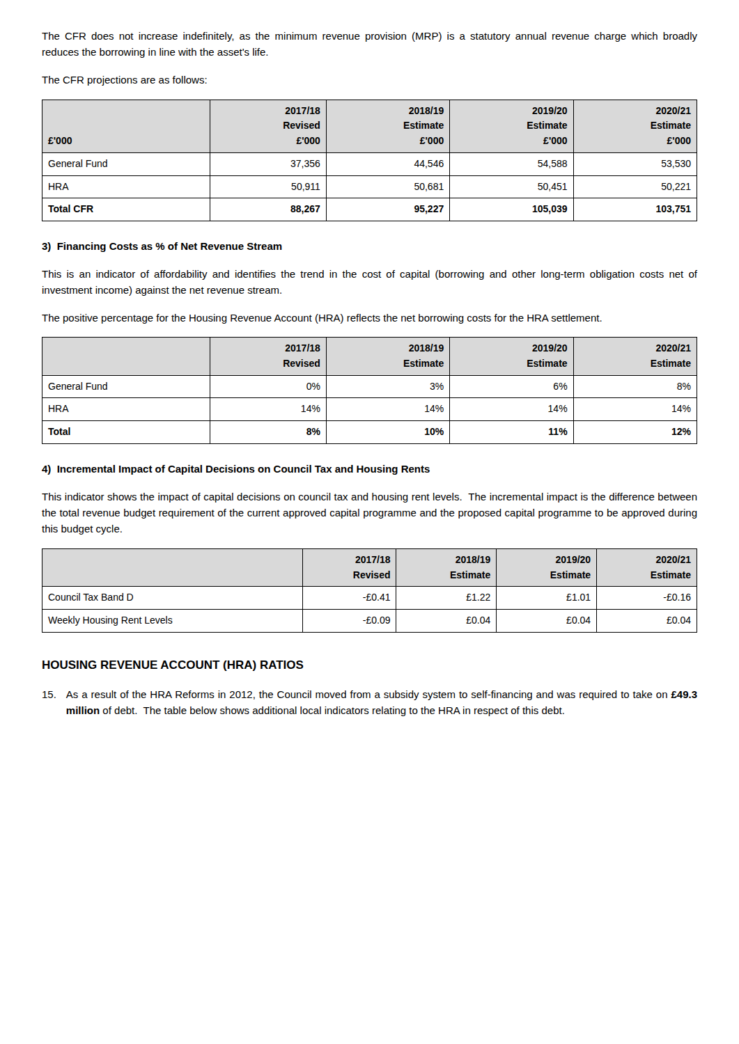The CFR does not increase indefinitely, as the minimum revenue provision (MRP) is a statutory annual revenue charge which broadly reduces the borrowing in line with the asset's life.
The CFR projections are as follows:
| £'000 | 2017/18 Revised £'000 | 2018/19 Estimate £'000 | 2019/20 Estimate £'000 | 2020/21 Estimate £'000 |
| --- | --- | --- | --- | --- |
| General Fund | 37,356 | 44,546 | 54,588 | 53,530 |
| HRA | 50,911 | 50,681 | 50,451 | 50,221 |
| Total CFR | 88,267 | 95,227 | 105,039 | 103,751 |
3) Financing Costs as % of Net Revenue Stream
This is an indicator of affordability and identifies the trend in the cost of capital (borrowing and other long-term obligation costs net of investment income) against the net revenue stream.
The positive percentage for the Housing Revenue Account (HRA) reflects the net borrowing costs for the HRA settlement.
| | 2017/18 Revised | 2018/19 Estimate | 2019/20 Estimate | 2020/21 Estimate |
| --- | --- | --- | --- | --- |
| General Fund | 0% | 3% | 6% | 8% |
| HRA | 14% | 14% | 14% | 14% |
| Total | 8% | 10% | 11% | 12% |
4) Incremental Impact of Capital Decisions on Council Tax and Housing Rents
This indicator shows the impact of capital decisions on council tax and housing rent levels. The incremental impact is the difference between the total revenue budget requirement of the current approved capital programme and the proposed capital programme to be approved during this budget cycle.
| | 2017/18 Revised | 2018/19 Estimate | 2019/20 Estimate | 2020/21 Estimate |
| --- | --- | --- | --- | --- |
| Council Tax Band D | -£0.41 | £1.22 | £1.01 | -£0.16 |
| Weekly Housing Rent Levels | -£0.09 | £0.04 | £0.04 | £0.04 |
HOUSING REVENUE ACCOUNT (HRA) RATIOS
15.
As a result of the HRA Reforms in 2012, the Council moved from a subsidy system to self-financing and was required to take on £49.3 million of debt. The table below shows additional local indicators relating to the HRA in respect of this debt.